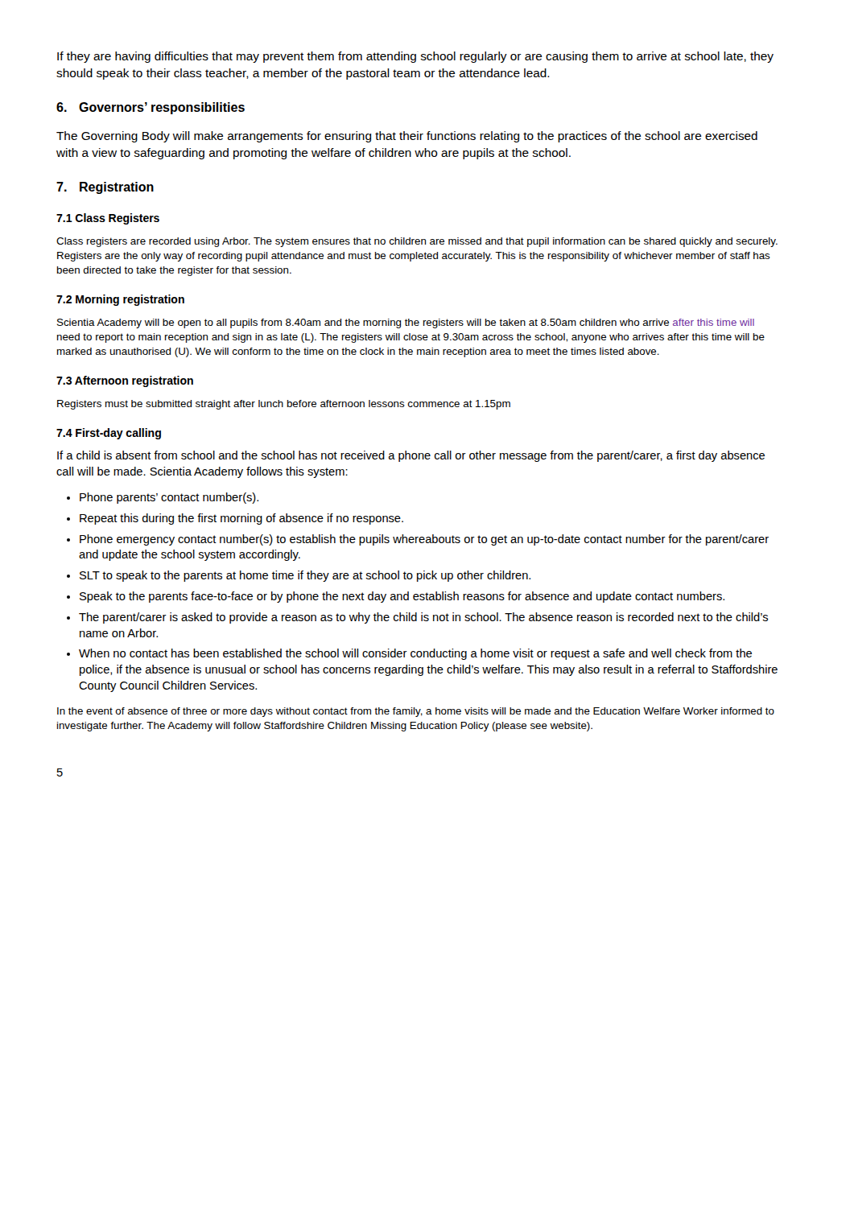If they are having difficulties that may prevent them from attending school regularly or are causing them to arrive at school late, they should speak to their class teacher, a member of the pastoral team or the attendance lead.
6. Governors’ responsibilities
The Governing Body will make arrangements for ensuring that their functions relating to the practices of the school are exercised with a view to safeguarding and promoting the welfare of children who are pupils at the school.
7. Registration
7.1 Class Registers
Class registers are recorded using Arbor. The system ensures that no children are missed and that pupil information can be shared quickly and securely. Registers are the only way of recording pupil attendance and must be completed accurately. This is the responsibility of whichever member of staff has been directed to take the register for that session.
7.2 Morning registration
Scientia Academy will be open to all pupils from 8.40am and the morning the registers will be taken at 8.50am children who arrive after this time will need to report to main reception and sign in as late (L). The registers will close at 9.30am across the school, anyone who arrives after this time will be marked as unauthorised (U). We will conform to the time on the clock in the main reception area to meet the times listed above.
7.3 Afternoon registration
Registers must be submitted straight after lunch before afternoon lessons commence at 1.15pm
7.4 First-day calling
If a child is absent from school and the school has not received a phone call or other message from the parent/carer, a first day absence call will be made. Scientia Academy follows this system:
Phone parents’ contact number(s).
Repeat this during the first morning of absence if no response.
Phone emergency contact number(s) to establish the pupils whereabouts or to get an up-to-date contact number for the parent/carer and update the school system accordingly.
SLT to speak to the parents at home time if they are at school to pick up other children.
Speak to the parents face-to-face or by phone the next day and establish reasons for absence and update contact numbers.
The parent/carer is asked to provide a reason as to why the child is not in school. The absence reason is recorded next to the child’s name on Arbor.
When no contact has been established the school will consider conducting a home visit or request a safe and well check from the police, if the absence is unusual or school has concerns regarding the child’s welfare. This may also result in a referral to Staffordshire County Council Children Services.
In the event of absence of three or more days without contact from the family, a home visits will be made and the Education Welfare Worker informed to investigate further. The Academy will follow Staffordshire Children Missing Education Policy (please see website).
5